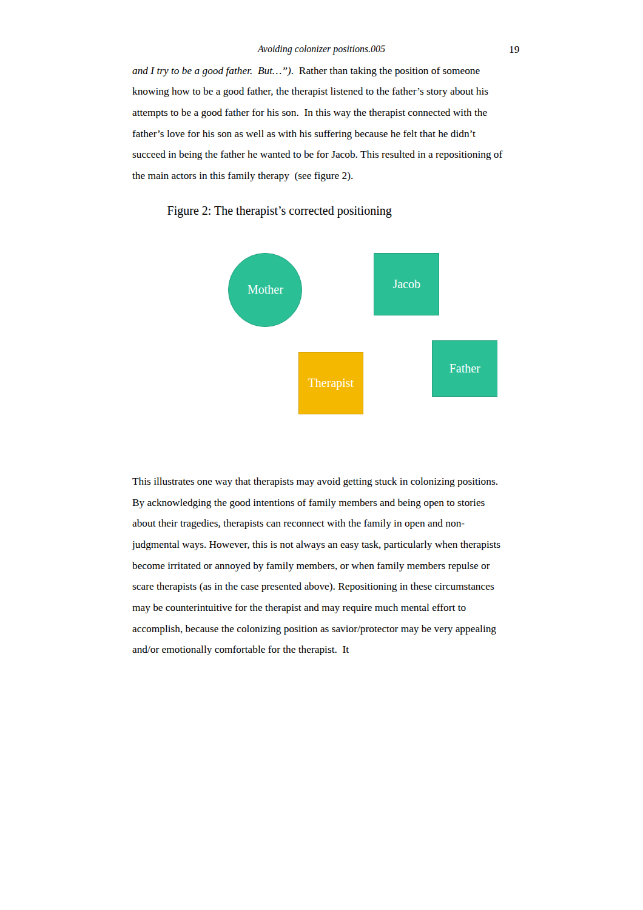Avoiding colonizer positions.005
19
and I try to be a good father. But…”). Rather than taking the position of someone knowing how to be a good father, the therapist listened to the father’s story about his attempts to be a good father for his son. In this way the therapist connected with the father’s love for his son as well as with his suffering because he felt that he didn’t succeed in being the father he wanted to be for Jacob. This resulted in a repositioning of the main actors in this family therapy (see figure 2).
Figure 2: The therapist’s corrected positioning
Mother
Jacob
Therapist
Father
This illustrates one way that therapists may avoid getting stuck in colonizing positions. By acknowledging the good intentions of family members and being open to stories about their tragedies, therapists can reconnect with the family in open and non-judgmental ways. However, this is not always an easy task, particularly when therapists become irritated or annoyed by family members, or when family members repulse or scare therapists (as in the case presented above). Repositioning in these circumstances may be counterintuitive for the therapist and may require much mental effort to accomplish, because the colonizing position as savior/protector may be very appealing and/or emotionally comfortable for the therapist. It